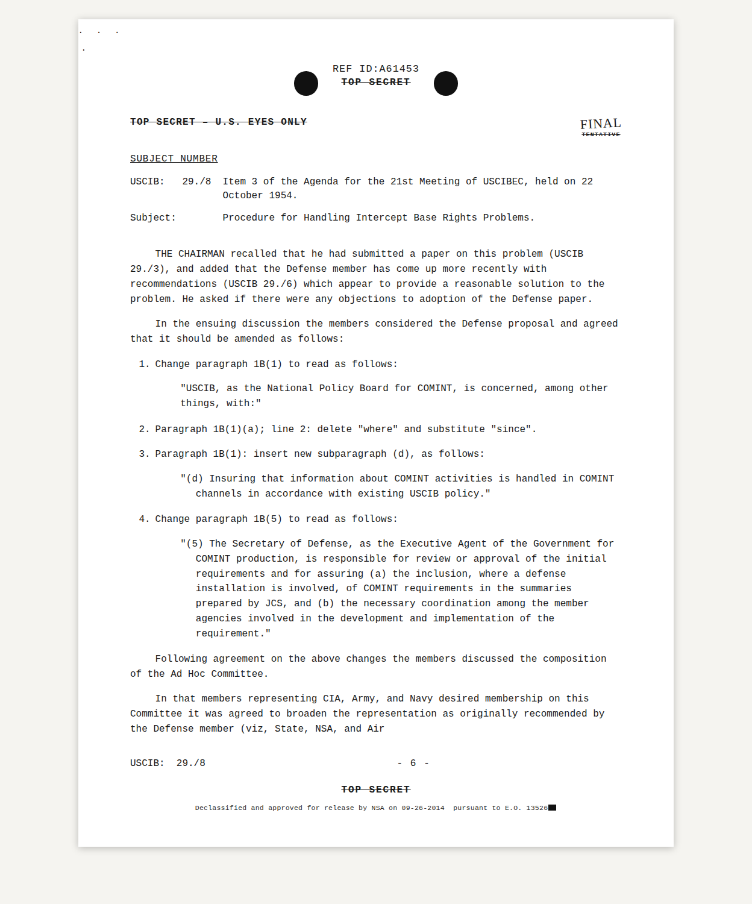— ——— ———
· · ·
·
REF ID:A61453
TOP SECRET
TOP SECRET – U.S. EYES ONLY
FINAL
TENTATIVE
SUBJECT NUMBER
| USCIB: | 29./8 | Item 3 of the Agenda for the 21st Meeting of USCIBEC, held on 22 October 1954. |
| Subject: | | Procedure for Handling Intercept Base Rights Problems. |
THE CHAIRMAN recalled that he had submitted a paper on this problem (USCIB 29./3), and added that the Defense member has come up more recently with recommendations (USCIB 29./6) which appear to provide a reasonable solution to the problem. He asked if there were any objections to adoption of the Defense paper.
In the ensuing discussion the members considered the Defense proposal and agreed that it should be amended as follows:
Change paragraph 1B(1) to read as follows:
"USCIB, as the National Policy Board for COMINT, is concerned, among other things, with:"
Paragraph 1B(1)(a); line 2: delete "where" and substitute "since".
Paragraph 1B(1): insert new subparagraph (d), as follows:
"(d) Insuring that information about COMINT activities is handled in COMINT channels in accordance with existing USCIB policy."
Change paragraph 1B(5) to read as follows:
"(5) The Secretary of Defense, as the Executive Agent of the Government for COMINT production, is responsible for review or approval of the initial requirements and for assuring (a) the inclusion, where a defense installation is involved, of COMINT requirements in the summaries prepared by JCS, and (b) the necessary coordination among the member agencies involved in the development and implementation of the requirement."
Following agreement on the above changes the members discussed the composition of the Ad Hoc Committee.
In that members representing CIA, Army, and Navy desired membership on this Committee it was agreed to broaden the representation as originally recommended by the Defense member (viz, State, NSA, and Air
USCIB: 29./8
- 6 -
TOP SECRET
Declassified and approved for release by NSA on 09-26-2014 pursuant to E.O. 13526